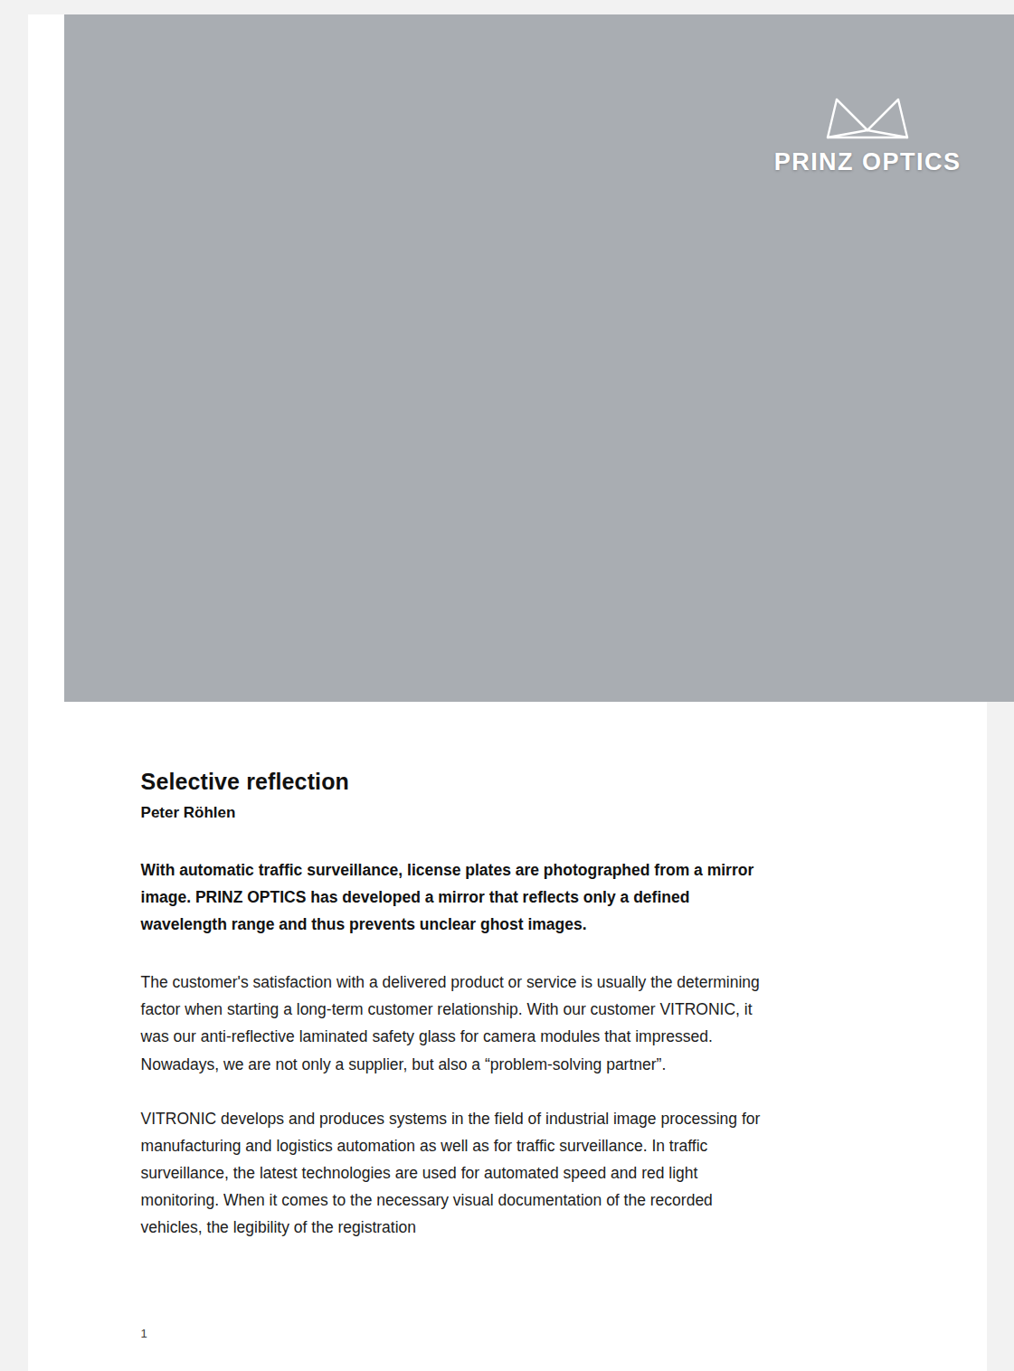PRINZ OPTICS
Selective reflection
Peter Röhlen
With automatic traffic surveillance, license plates are photographed from a mirror image. PRINZ OPTICS has developed a mirror that reflects only a defined wavelength range and thus prevents unclear ghost images.
The customer's satisfaction with a delivered product or service is usually the determining factor when starting a long-term customer relationship. With our customer VITRONIC, it was our anti-reflective laminated safety glass for camera modules that impressed. Nowadays, we are not only a supplier, but also a “problem-solving partner”.
VITRONIC develops and produces systems in the field of industrial image processing for manufacturing and logistics automation as well as for traffic surveillance. In traffic surveillance, the latest technologies are used for automated speed and red light monitoring. When it comes to the necessary visual documentation of the recorded vehicles, the legibility of the registration
1